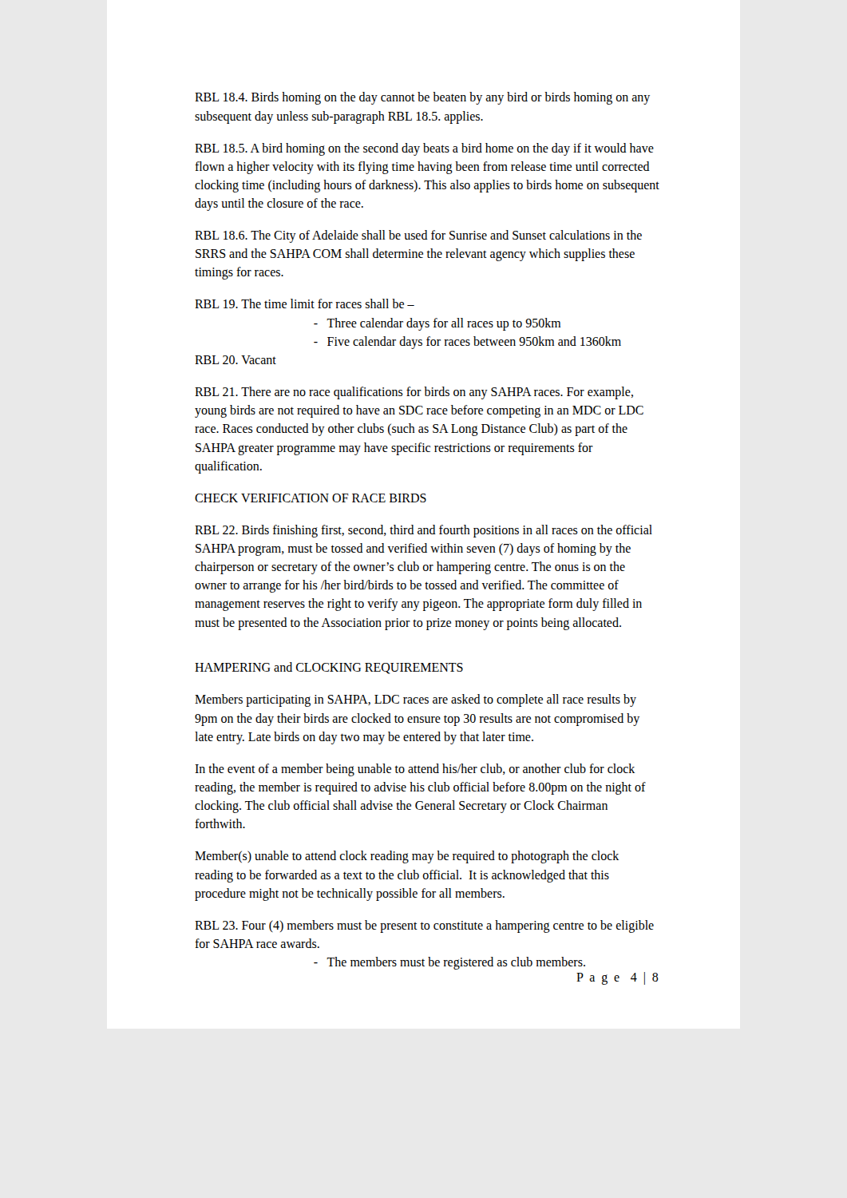RBL 18.4. Birds homing on the day cannot be beaten by any bird or birds homing on any subsequent day unless sub-paragraph RBL 18.5. applies.
RBL 18.5. A bird homing on the second day beats a bird home on the day if it would have flown a higher velocity with its flying time having been from release time until corrected clocking time (including hours of darkness). This also applies to birds home on subsequent days until the closure of the race.
RBL 18.6. The City of Adelaide shall be used for Sunrise and Sunset calculations in the SRRS and the SAHPA COM shall determine the relevant agency which supplies these timings for races.
RBL 19. The time limit for races shall be –
Three calendar days for all races up to 950km
Five calendar days for races between 950km and 1360km
RBL 20. Vacant
RBL 21. There are no race qualifications for birds on any SAHPA races. For example, young birds are not required to have an SDC race before competing in an MDC or LDC race. Races conducted by other clubs (such as SA Long Distance Club) as part of the SAHPA greater programme may have specific restrictions or requirements for qualification.
CHECK VERIFICATION OF RACE BIRDS
RBL 22. Birds finishing first, second, third and fourth positions in all races on the official SAHPA program, must be tossed and verified within seven (7) days of homing by the chairperson or secretary of the owner’s club or hampering centre. The onus is on the owner to arrange for his /her bird/birds to be tossed and verified. The committee of management reserves the right to verify any pigeon. The appropriate form duly filled in must be presented to the Association prior to prize money or points being allocated.
HAMPERING and CLOCKING REQUIREMENTS
Members participating in SAHPA, LDC races are asked to complete all race results by 9pm on the day their birds are clocked to ensure top 30 results are not compromised by late entry. Late birds on day two may be entered by that later time.
In the event of a member being unable to attend his/her club, or another club for clock reading, the member is required to advise his club official before 8.00pm on the night of clocking. The club official shall advise the General Secretary or Clock Chairman forthwith.
Member(s) unable to attend clock reading may be required to photograph the clock reading to be forwarded as a text to the club official. It is acknowledged that this procedure might not be technically possible for all members.
RBL 23. Four (4) members must be present to constitute a hampering centre to be eligible for SAHPA race awards.
The members must be registered as club members.
P a g e 4 | 8